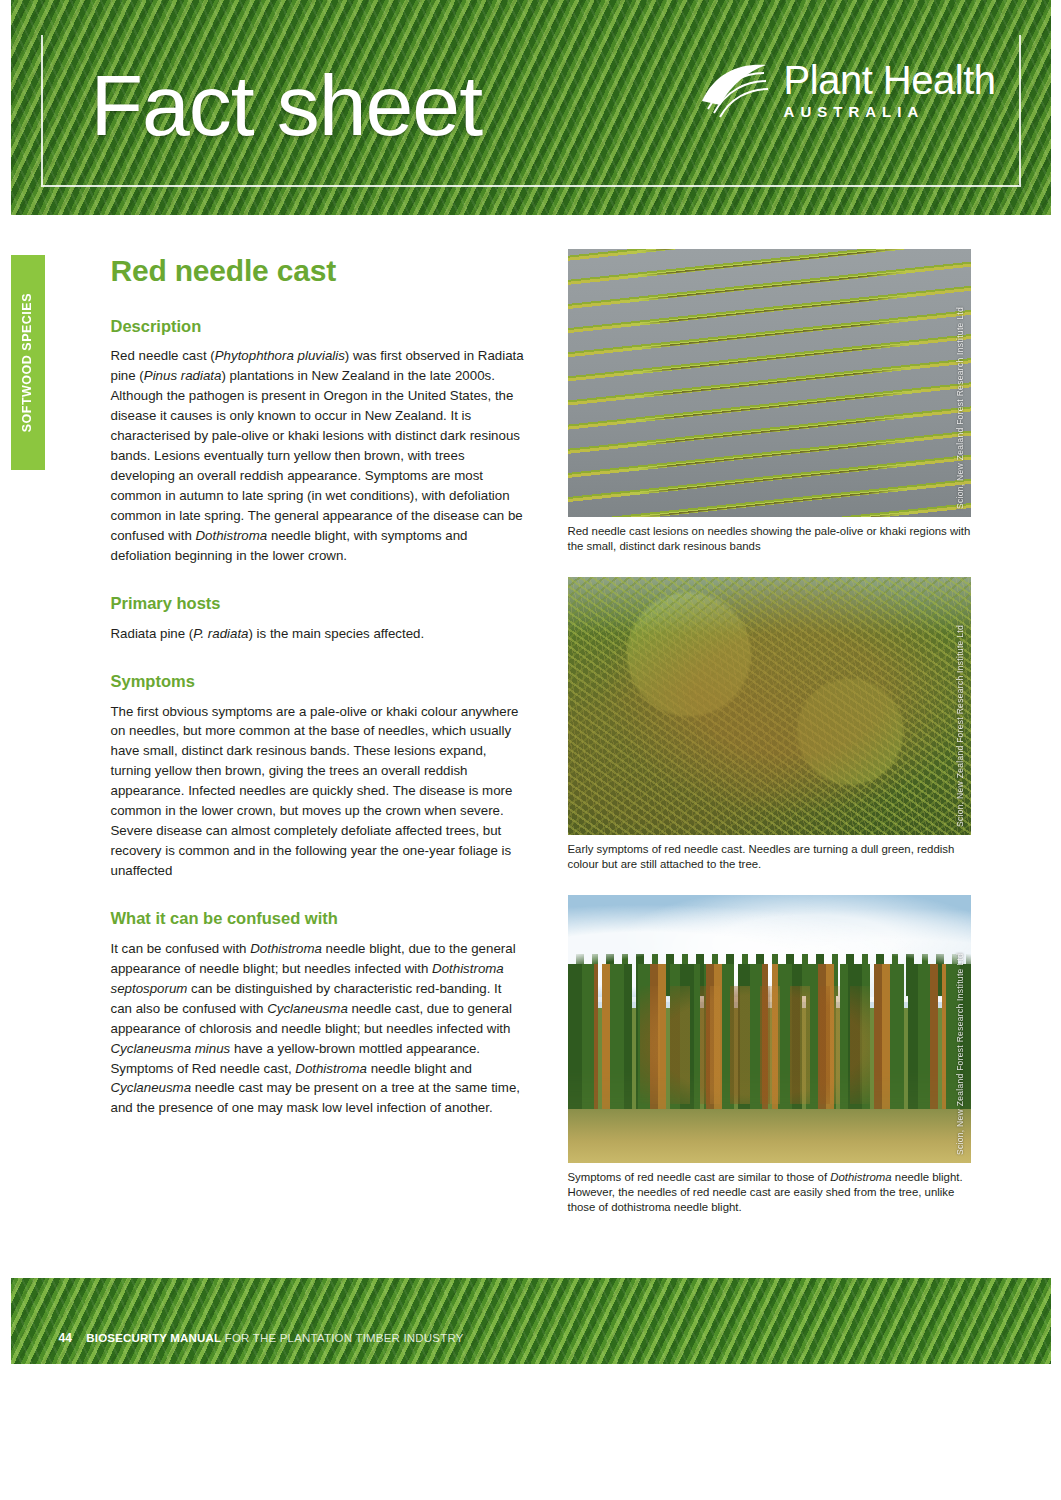Fact sheet
Plant Health AUSTRALIA
SOFTWOOD SPECIES
Red needle cast
Description
Red needle cast (Phytophthora pluvialis) was first observed in Radiata pine (Pinus radiata) plantations in New Zealand in the late 2000s. Although the pathogen is present in Oregon in the United States, the disease it causes is only known to occur in New Zealand. It is characterised by pale-olive or khaki lesions with distinct dark resinous bands. Lesions eventually turn yellow then brown, with trees developing an overall reddish appearance. Symptoms are most common in autumn to late spring (in wet conditions), with defoliation common in late spring. The general appearance of the disease can be confused with Dothistroma needle blight, with symptoms and defoliation beginning in the lower crown.
Primary hosts
Radiata pine (P. radiata) is the main species affected.
Symptoms
The first obvious symptoms are a pale-olive or khaki colour anywhere on needles, but more common at the base of needles, which usually have small, distinct dark resinous bands. These lesions expand, turning yellow then brown, giving the trees an overall reddish appearance. Infected needles are quickly shed. The disease is more common in the lower crown, but moves up the crown when severe. Severe disease can almost completely defoliate affected trees, but recovery is common and in the following year the one-year foliage is unaffected
What it can be confused with
It can be confused with Dothistroma needle blight, due to the general appearance of needle blight; but needles infected with Dothistroma septosporum can be distinguished by characteristic red-banding. It can also be confused with Cyclaneusma needle cast, due to general appearance of chlorosis and needle blight; but needles infected with Cyclaneusma minus have a yellow-brown mottled appearance. Symptoms of Red needle cast, Dothistroma needle blight and Cyclaneusma needle cast may be present on a tree at the same time, and the presence of one may mask low level infection of another.
Scion, New Zealand Forest Research Institute Ltd
Red needle cast lesions on needles showing the pale-olive or khaki regions with the small, distinct dark resinous bands
Scion, New Zealand Forest Research Institute Ltd
Early symptoms of red needle cast. Needles are turning a dull green, reddish colour but are still attached to the tree.
Scion, New Zealand Forest Research Institute Ltd
Symptoms of red needle cast are similar to those of Dothistroma needle blight. However, the needles of red needle cast are easily shed from the tree, unlike those of dothistroma needle blight.
44 BIOSECURITY MANUAL FOR THE PLANTATION TIMBER INDUSTRY